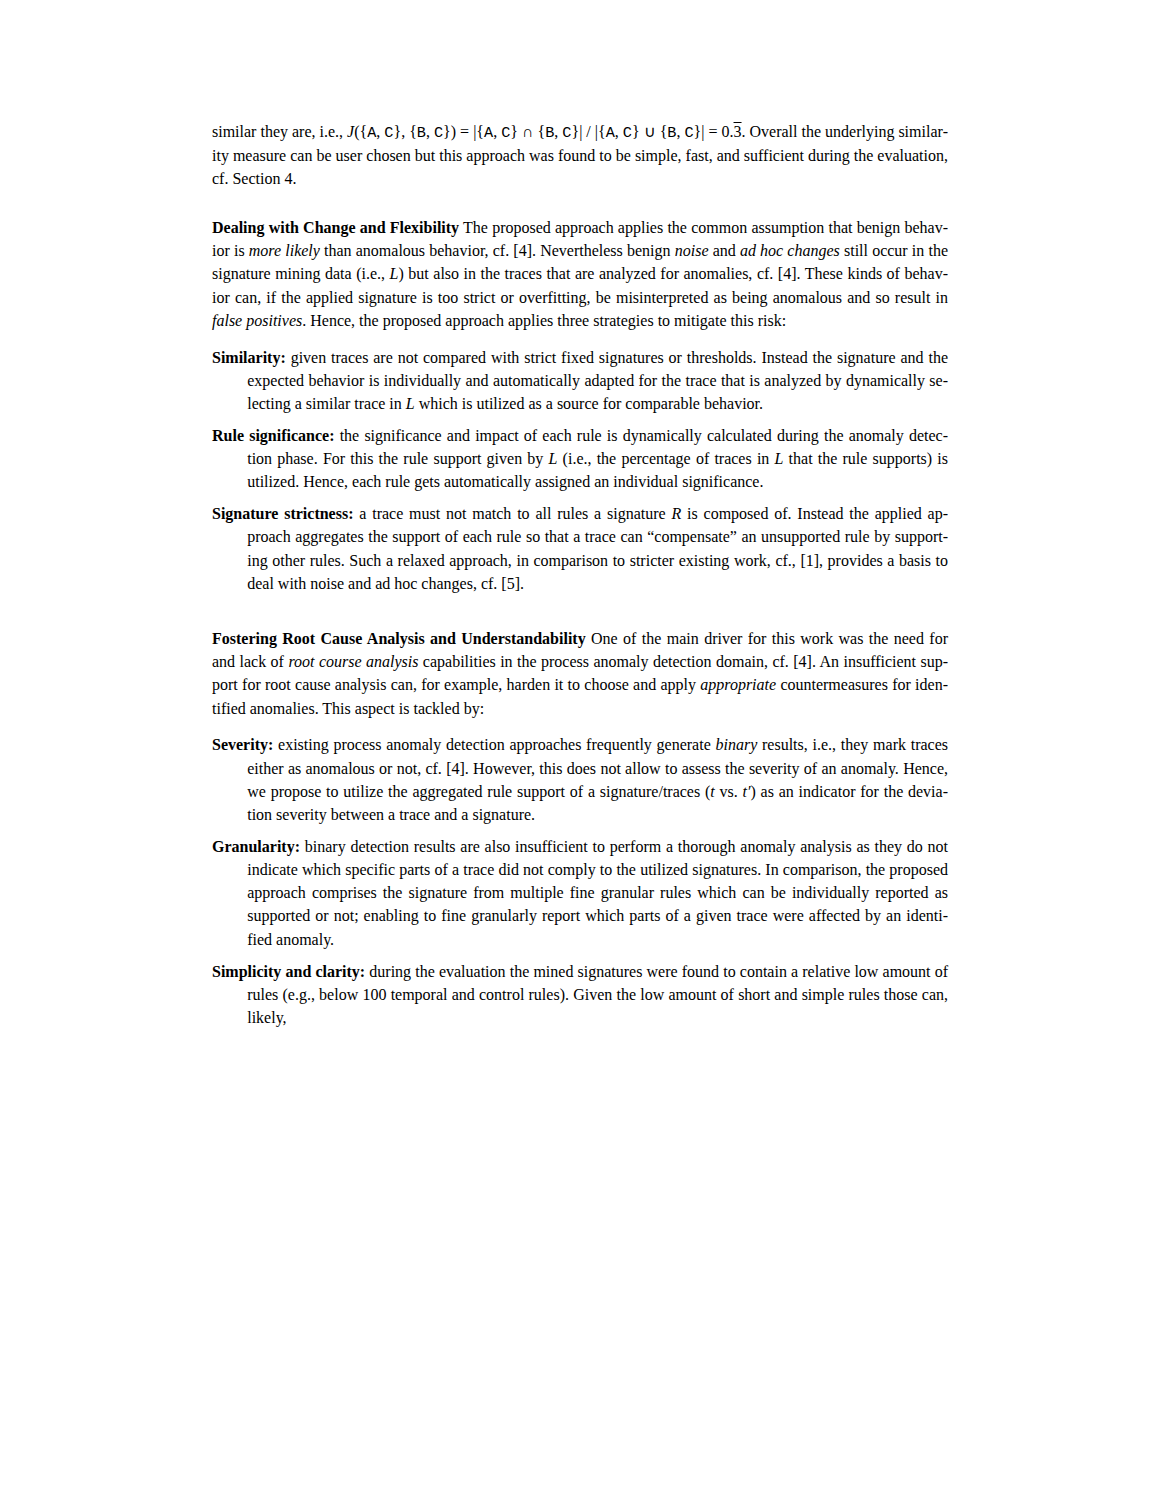similar they are, i.e., J({A, C}, {B, C}) = |{A, C} ∩ {B, C}| / |{A, C} ∪ {B, C}| = 0.3. Overall the underlying similarity measure can be user chosen but this approach was found to be simple, fast, and sufficient during the evaluation, cf. Section 4.
Dealing with Change and Flexibility The proposed approach applies the common assumption that benign behavior is more likely than anomalous behavior, cf. [4]. Nevertheless benign noise and ad hoc changes still occur in the signature mining data (i.e., L) but also in the traces that are analyzed for anomalies, cf. [4]. These kinds of behavior can, if the applied signature is too strict or overfitting, be misinterpreted as being anomalous and so result in false positives. Hence, the proposed approach applies three strategies to mitigate this risk:
Similarity:
given traces are not compared with strict fixed signatures or thresholds. Instead the signature and the expected behavior is individually and automatically adapted for the trace that is analyzed by dynamically selecting a similar trace in L which is utilized as a source for comparable behavior.
Rule significance:
the significance and impact of each rule is dynamically calculated during the anomaly detection phase. For this the rule support given by L (i.e., the percentage of traces in L that the rule supports) is utilized. Hence, each rule gets automatically assigned an individual significance.
Signature strictness:
a trace must not match to all rules a signature R is composed of. Instead the applied approach aggregates the support of each rule so that a trace can “compensate” an unsupported rule by supporting other rules. Such a relaxed approach, in comparison to stricter existing work, cf., [1], provides a basis to deal with noise and ad hoc changes, cf. [5].
Fostering Root Cause Analysis and Understandability One of the main driver for this work was the need for and lack of root course analysis capabilities in the process anomaly detection domain, cf. [4]. An insufficient support for root cause analysis can, for example, harden it to choose and apply appropriate countermeasures for identified anomalies. This aspect is tackled by:
Severity:
existing process anomaly detection approaches frequently generate binary results, i.e., they mark traces either as anomalous or not, cf. [4]. However, this does not allow to assess the severity of an anomaly. Hence, we propose to utilize the aggregated rule support of a signature/traces (t vs. t′) as an indicator for the deviation severity between a trace and a signature.
Granularity:
binary detection results are also insufficient to perform a thorough anomaly analysis as they do not indicate which specific parts of a trace did not comply to the utilized signatures. In comparison, the proposed approach comprises the signature from multiple fine granular rules which can be individually reported as supported or not; enabling to fine granularly report which parts of a given trace were affected by an identified anomaly.
Simplicity and clarity:
during the evaluation the mined signatures were found to contain a relative low amount of rules (e.g., below 100 temporal and control rules). Given the low amount of short and simple rules those can, likely,